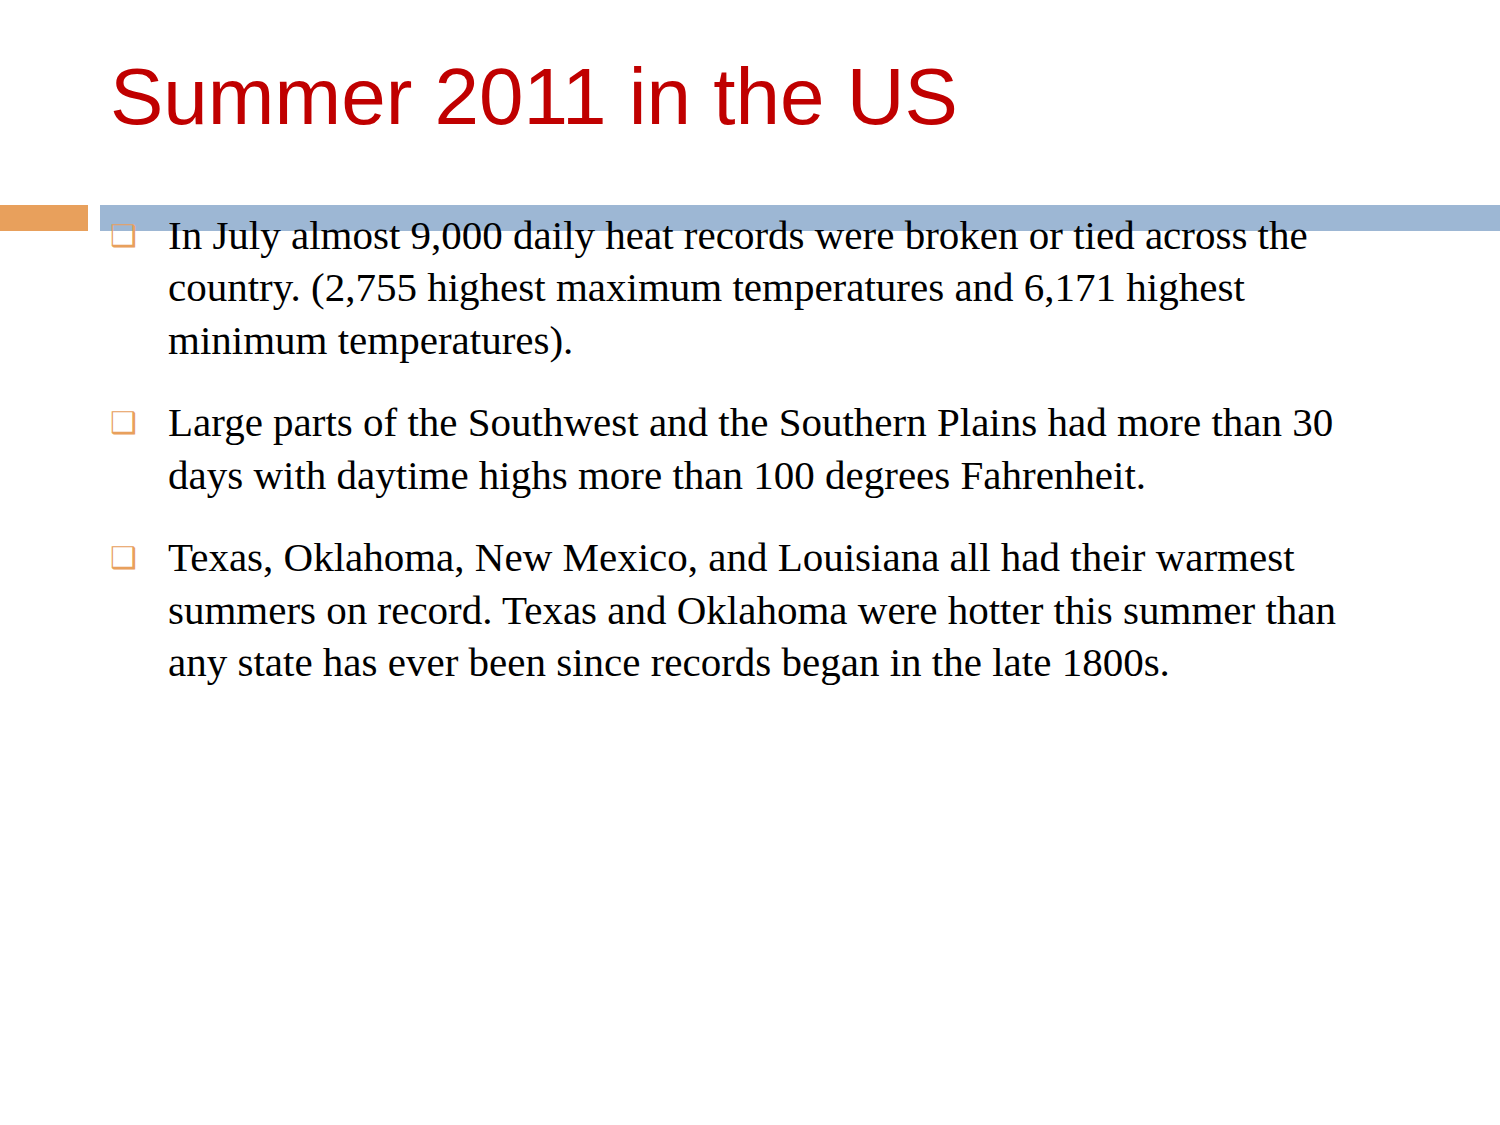Summer 2011 in the US
In July almost 9,000 daily heat records were broken or tied across the country. (2,755 highest maximum temperatures and 6,171 highest minimum temperatures).
Large parts of the Southwest and the Southern Plains had more than 30 days with daytime highs more than 100 degrees Fahrenheit.
Texas, Oklahoma, New Mexico, and Louisiana all had their warmest summers on record. Texas and Oklahoma were hotter this summer than any state has ever been since records began in the late 1800s.